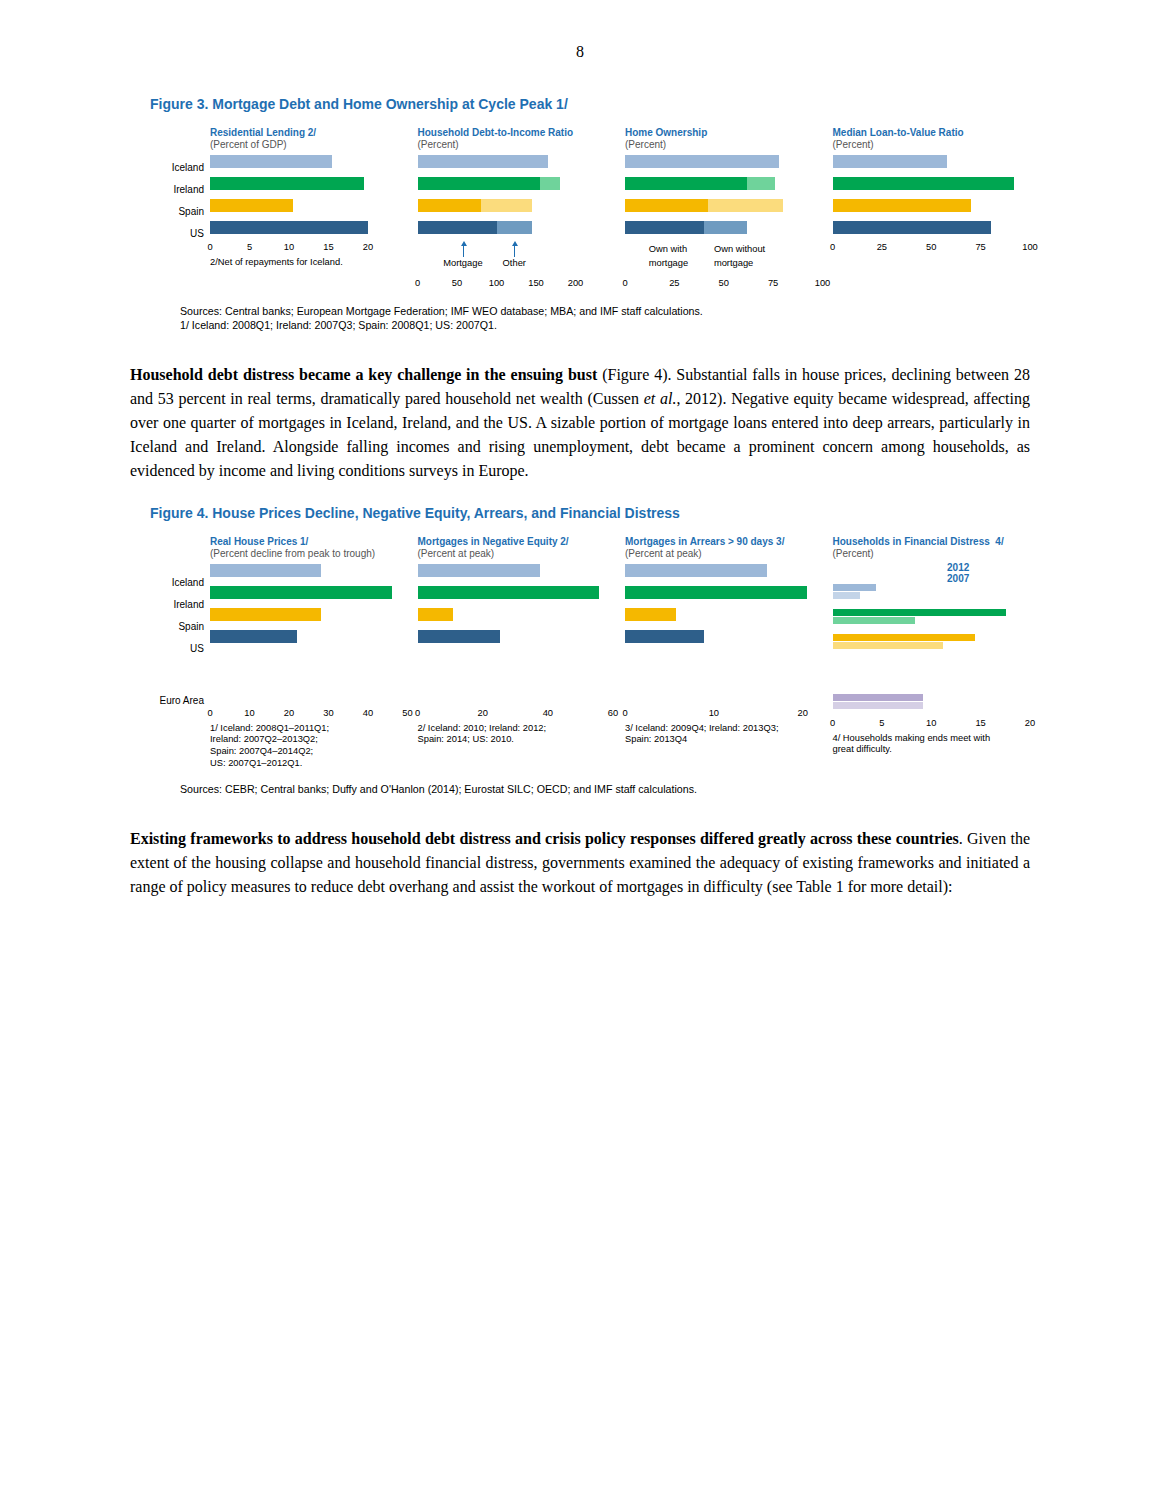8
Figure 3. Mortgage Debt and Home Ownership at Cycle Peak 1/
Iceland
Ireland
Spain
US
Residential Lending 2/
(Percent of GDP)
0 5 10 15 20
2/Net of repayments for Iceland.
Household Debt-to-Income Ratio
(Percent)
Mortgage
Other
0 50 100 150 200
Home Ownership
(Percent)
Own with
mortgage
Own without
mortgage
0 25 50 75 100
Median Loan-to-Value Ratio
(Percent)
0 25 50 75 100
Sources: Central banks; European Mortgage Federation; IMF WEO database; MBA; and IMF staff calculations.
1/ Iceland: 2008Q1; Ireland: 2007Q3; Spain: 2008Q1; US: 2007Q1.
Household debt distress became a key challenge in the ensuing bust (Figure 4). Substantial falls in house prices, declining between 28 and 53 percent in real terms, dramatically pared household net wealth (Cussen et al., 2012). Negative equity became widespread, affecting over one quarter of mortgages in Iceland, Ireland, and the US. A sizable portion of mortgage loans entered into deep arrears, particularly in Iceland and Ireland. Alongside falling incomes and rising unemployment, debt became a prominent concern among households, as evidenced by income and living conditions surveys in Europe.
Figure 4. House Prices Decline, Negative Equity, Arrears, and Financial Distress
Iceland
Ireland
Spain
US
Euro Area
Real House Prices 1/
(Percent decline from peak to trough)
0 10 20 30 40 50
1/ Iceland: 2008Q1–2011Q1;
Ireland: 2007Q2–2013Q2;
Spain: 2007Q4–2014Q2;
US: 2007Q1–2012Q1.
Mortgages in Negative Equity 2/
(Percent at peak)
0 20 40 60
2/ Iceland: 2010; Ireland: 2012;
Spain: 2014; US: 2010.
Mortgages in Arrears > 90 days 3/
(Percent at peak)
0 10 20
3/ Iceland: 2009Q4; Ireland: 2013Q3;
Spain: 2013Q4
Households in Financial Distress 4/
(Percent)
2012
2007
0 5 10 15 20
4/ Households making ends meet with
great difficulty.
Sources: CEBR; Central banks; Duffy and O'Hanlon (2014); Eurostat SILC; OECD; and IMF staff calculations.
Existing frameworks to address household debt distress and crisis policy responses differed greatly across these countries. Given the extent of the housing collapse and household financial distress, governments examined the adequacy of existing frameworks and initiated a range of policy measures to reduce debt overhang and assist the workout of mortgages in difficulty (see Table 1 for more detail):